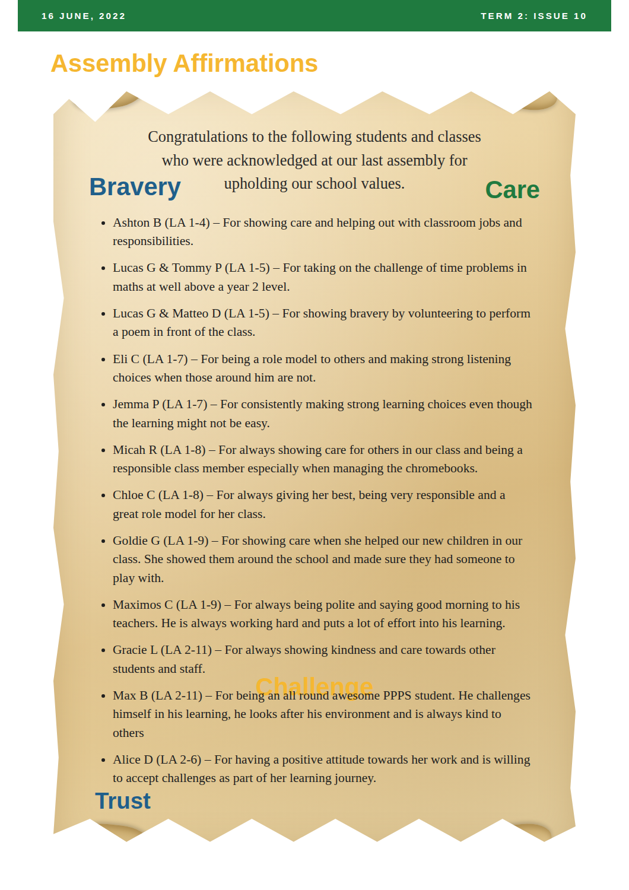16 JUNE, 2022 TERM 2: ISSUE 10
Assembly Affirmations
Bravery Care Challenge Trust
Congratulations to the following students and classes
who were acknowledged at our last assembly for
upholding our school values.
Ashton B (LA 1-4) – For showing care and helping out with classroom jobs and responsibilities.
Lucas G & Tommy P (LA 1-5) – For taking on the challenge of time problems in maths at well above a year 2 level.
Lucas G & Matteo D (LA 1-5) – For showing bravery by volunteering to perform a poem in front of the class.
Eli C (LA 1-7) – For being a role model to others and making strong listening choices when those around him are not.
Jemma P (LA 1-7) – For consistently making strong learning choices even though the learning might not be easy.
Micah R (LA 1-8) – For always showing care for others in our class and being a responsible class member especially when managing the chromebooks.
Chloe C (LA 1-8) – For always giving her best, being very responsible and a great role model for her class.
Goldie G (LA 1-9) – For showing care when she helped our new children in our class. She showed them around the school and made sure they had someone to play with.
Maximos C (LA 1-9) – For always being polite and saying good morning to his teachers. He is always working hard and puts a lot of effort into his learning.
Gracie L (LA 2-11) – For always showing kindness and care towards other students and staff.
Max B (LA 2-11) – For being an all round awesome PPPS student. He challenges himself in his learning, he looks after his environment and is always kind to others
Alice D (LA 2-6) – For having a positive attitude towards her work and is willing to accept challenges as part of her learning journey.